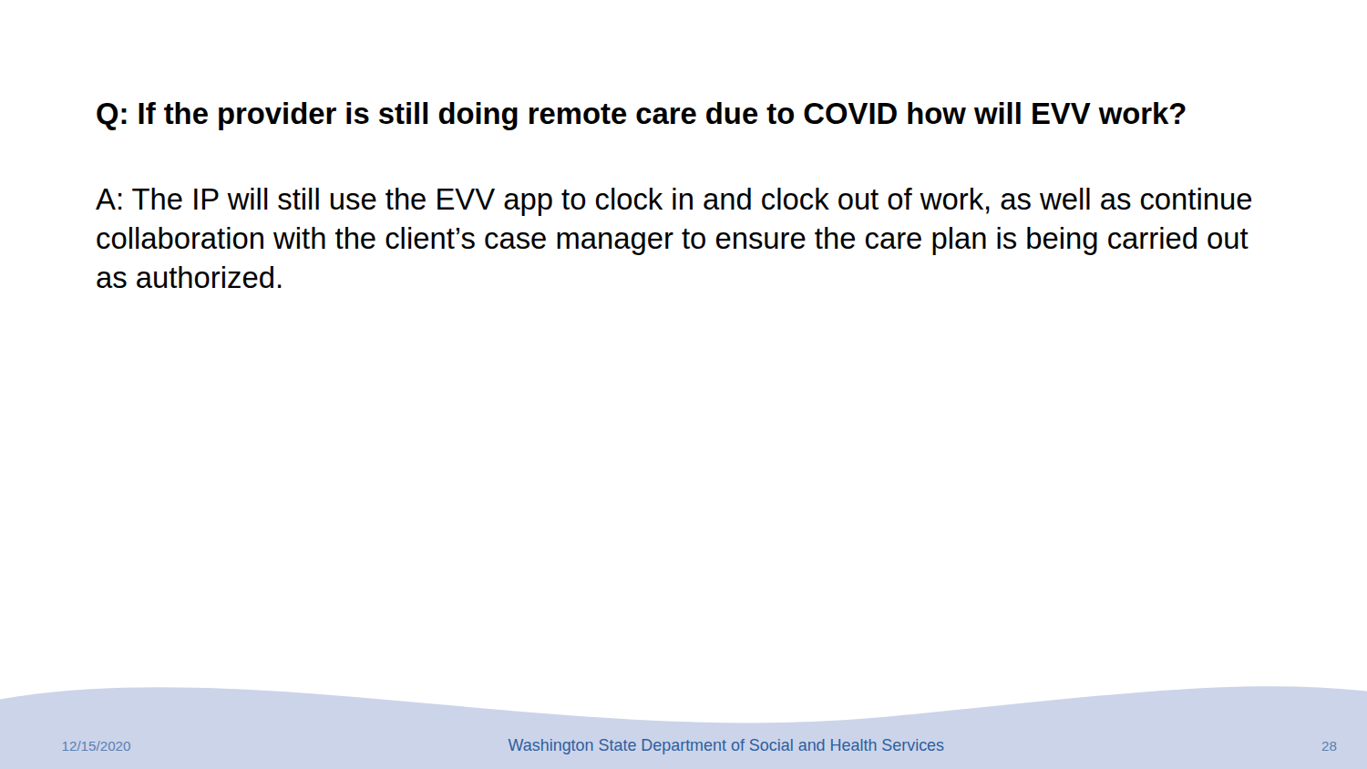Q: If the provider is still doing remote care due to COVID how will EVV work?
A: The IP will still use the EVV app to clock in and clock out of work, as well as continue collaboration with the client’s case manager to ensure the care plan is being carried out as authorized.
12/15/2020 Washington State Department of Social and Health Services 28